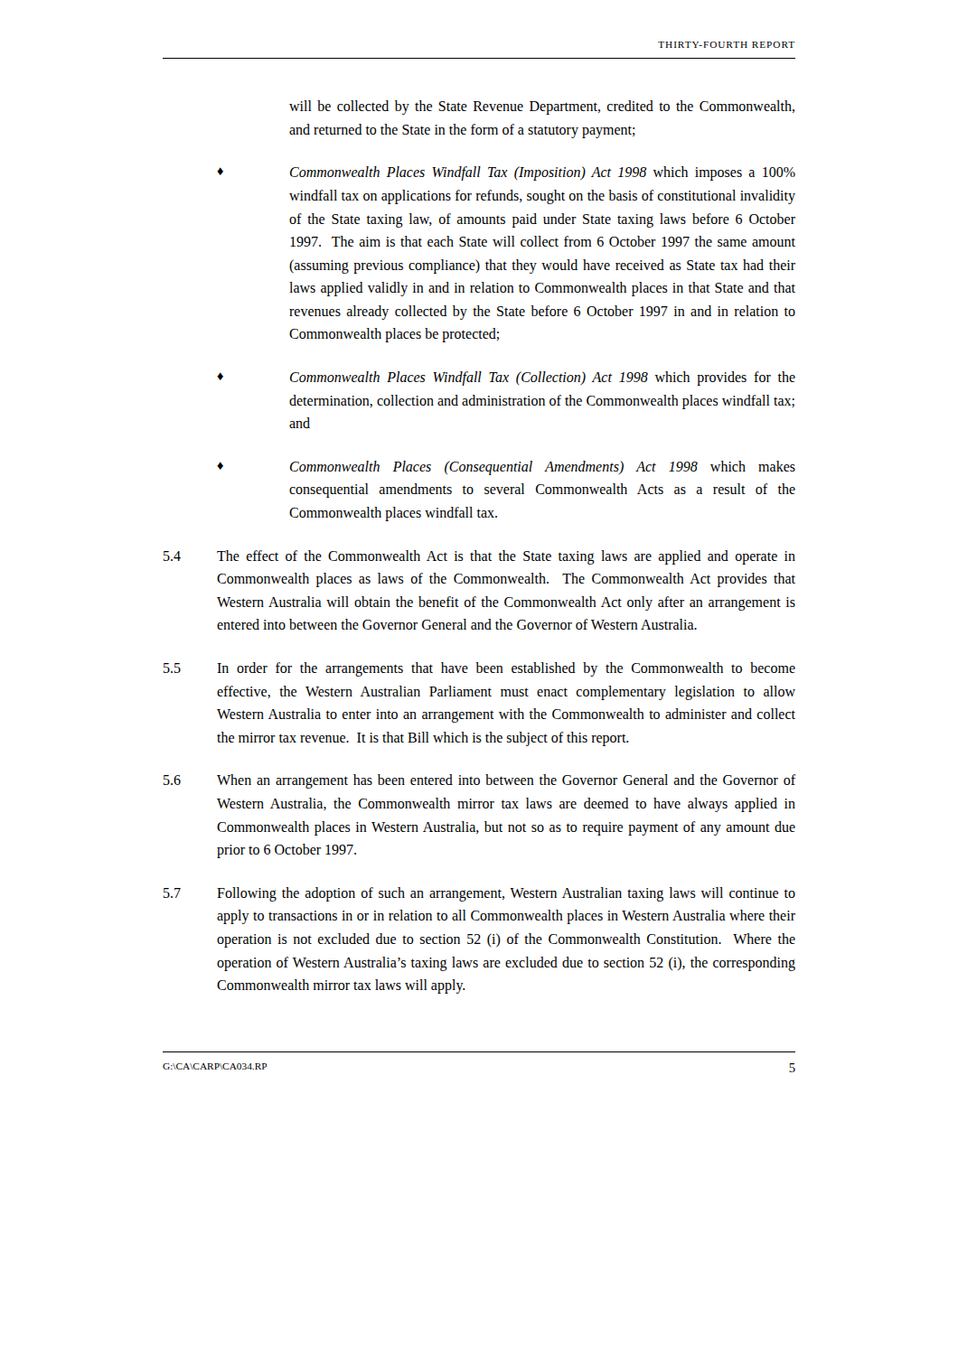Thirty-Fourth Report
will be collected by the State Revenue Department, credited to the Commonwealth, and returned to the State in the form of a statutory payment;
♦
Commonwealth Places Windfall Tax (Imposition) Act 1998 which imposes a 100% windfall tax on applications for refunds, sought on the basis of constitutional invalidity of the State taxing law, of amounts paid under State taxing laws before 6 October 1997. The aim is that each State will collect from 6 October 1997 the same amount (assuming previous compliance) that they would have received as State tax had their laws applied validly in and in relation to Commonwealth places in that State and that revenues already collected by the State before 6 October 1997 in and in relation to Commonwealth places be protected;
♦
Commonwealth Places Windfall Tax (Collection) Act 1998 which provides for the determination, collection and administration of the Commonwealth places windfall tax; and
♦
Commonwealth Places (Consequential Amendments) Act 1998 which makes consequential amendments to several Commonwealth Acts as a result of the Commonwealth places windfall tax.
5.4
The effect of the Commonwealth Act is that the State taxing laws are applied and operate in Commonwealth places as laws of the Commonwealth. The Commonwealth Act provides that Western Australia will obtain the benefit of the Commonwealth Act only after an arrangement is entered into between the Governor General and the Governor of Western Australia.
5.5
In order for the arrangements that have been established by the Commonwealth to become effective, the Western Australian Parliament must enact complementary legislation to allow Western Australia to enter into an arrangement with the Commonwealth to administer and collect the mirror tax revenue. It is that Bill which is the subject of this report.
5.6
When an arrangement has been entered into between the Governor General and the Governor of Western Australia, the Commonwealth mirror tax laws are deemed to have always applied in Commonwealth places in Western Australia, but not so as to require payment of any amount due prior to 6 October 1997.
5.7
Following the adoption of such an arrangement, Western Australian taxing laws will continue to apply to transactions in or in relation to all Commonwealth places in Western Australia where their operation is not excluded due to section 52 (i) of the Commonwealth Constitution. Where the operation of Western Australia’s taxing laws are excluded due to section 52 (i), the corresponding Commonwealth mirror tax laws will apply.
G:\CA\CARP\CA034.RP
5